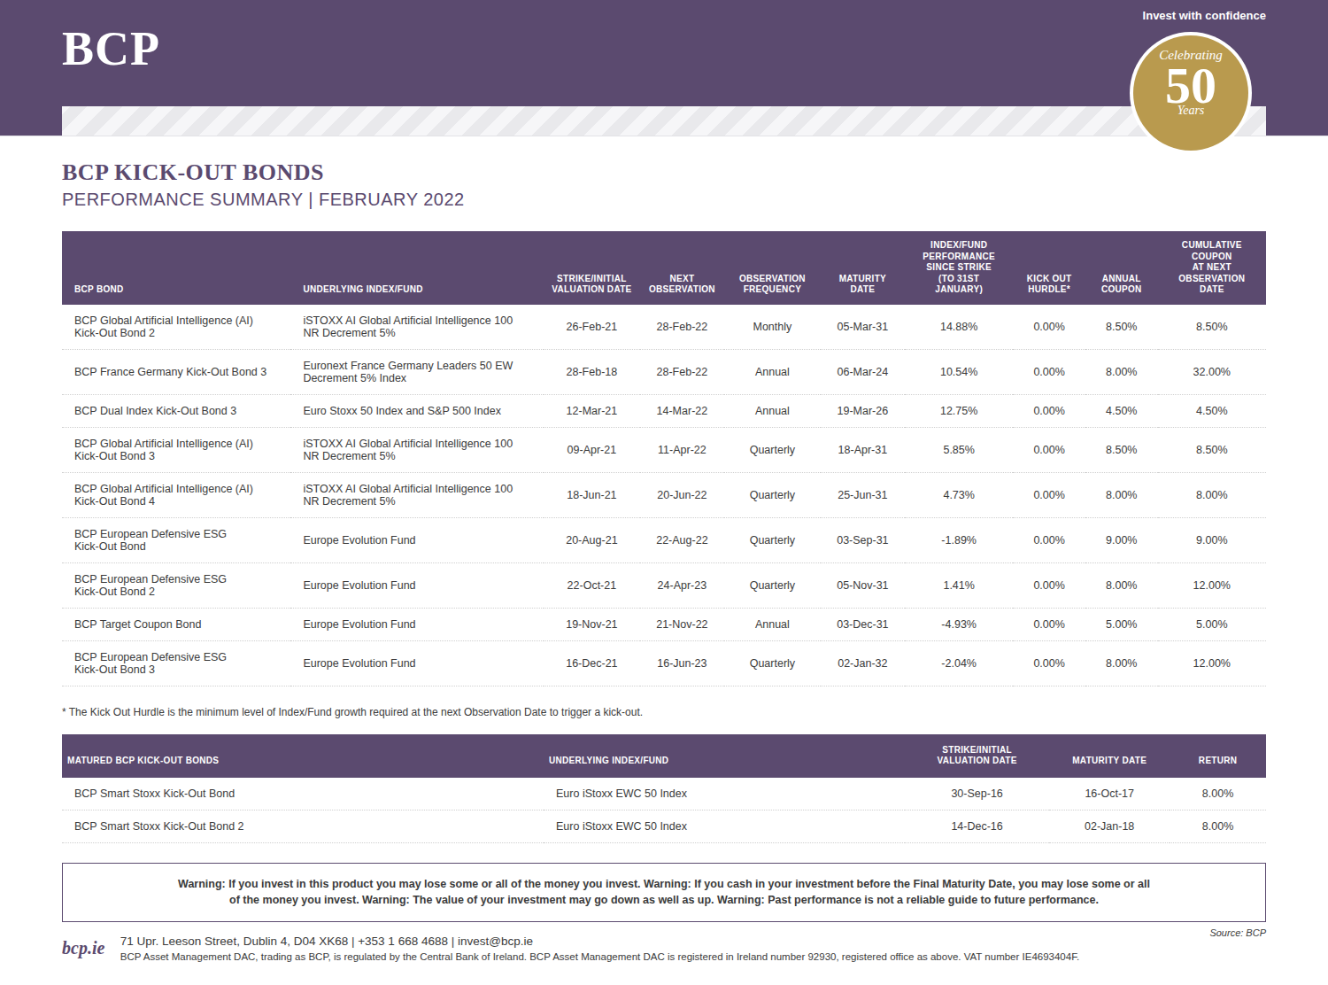Invest with confidence
BCP
Celebrating 50 Years
BCP KICK-OUT BONDS
PERFORMANCE SUMMARY | FEBRUARY 2022
| BCP BOND | UNDERLYING INDEX/FUND | STRIKE/INITIAL VALUATION DATE | NEXT OBSERVATION | OBSERVATION FREQUENCY | MATURITY DATE | INDEX/FUND PERFORMANCE SINCE STRIKE (TO 31ST JANUARY) | KICK OUT HURDLE* | ANNUAL COUPON | CUMULATIVE COUPON AT NEXT OBSERVATION DATE |
| --- | --- | --- | --- | --- | --- | --- | --- | --- | --- |
| BCP Global Artificial Intelligence (AI) Kick-Out Bond 2 | iSTOXX AI Global Artificial Intelligence 100 NR Decrement 5% | 26-Feb-21 | 28-Feb-22 | Monthly | 05-Mar-31 | 14.88% | 0.00% | 8.50% | 8.50% |
| BCP France Germany Kick-Out Bond 3 | Euronext France Germany Leaders 50 EW Decrement 5% Index | 28-Feb-18 | 28-Feb-22 | Annual | 06-Mar-24 | 10.54% | 0.00% | 8.00% | 32.00% |
| BCP Dual Index Kick-Out Bond 3 | Euro Stoxx 50 Index and S&P 500 Index | 12-Mar-21 | 14-Mar-22 | Annual | 19-Mar-26 | 12.75% | 0.00% | 4.50% | 4.50% |
| BCP Global Artificial Intelligence (AI) Kick-Out Bond 3 | iSTOXX AI Global Artificial Intelligence 100 NR Decrement 5% | 09-Apr-21 | 11-Apr-22 | Quarterly | 18-Apr-31 | 5.85% | 0.00% | 8.50% | 8.50% |
| BCP Global Artificial Intelligence (AI) Kick-Out Bond 4 | iSTOXX AI Global Artificial Intelligence 100 NR Decrement 5% | 18-Jun-21 | 20-Jun-22 | Quarterly | 25-Jun-31 | 4.73% | 0.00% | 8.00% | 8.00% |
| BCP European Defensive ESG Kick-Out Bond | Europe Evolution Fund | 20-Aug-21 | 22-Aug-22 | Quarterly | 03-Sep-31 | -1.89% | 0.00% | 9.00% | 9.00% |
| BCP European Defensive ESG Kick-Out Bond 2 | Europe Evolution Fund | 22-Oct-21 | 24-Apr-23 | Quarterly | 05-Nov-31 | 1.41% | 0.00% | 8.00% | 12.00% |
| BCP Target Coupon Bond | Europe Evolution Fund | 19-Nov-21 | 21-Nov-22 | Annual | 03-Dec-31 | -4.93% | 0.00% | 5.00% | 5.00% |
| BCP European Defensive ESG Kick-Out Bond 3 | Europe Evolution Fund | 16-Dec-21 | 16-Jun-23 | Quarterly | 02-Jan-32 | -2.04% | 0.00% | 8.00% | 12.00% |
* The Kick Out Hurdle is the minimum level of Index/Fund growth required at the next Observation Date to trigger a kick-out.
| MATURED BCP KICK-OUT BONDS | UNDERLYING INDEX/FUND | STRIKE/INITIAL VALUATION DATE | MATURITY DATE | RETURN |
| --- | --- | --- | --- | --- |
| BCP Smart Stoxx Kick-Out Bond | Euro iStoxx EWC 50 Index | 30-Sep-16 | 16-Oct-17 | 8.00% |
| BCP Smart Stoxx Kick-Out Bond 2 | Euro iStoxx EWC 50 Index | 14-Dec-16 | 02-Jan-18 | 8.00% |
Warning: If you invest in this product you may lose some or all of the money you invest. Warning: If you cash in your investment before the Final Maturity Date, you may lose some or all
of the money you invest. Warning: The value of your investment may go down as well as up. Warning: Past performance is not a reliable guide to future performance.
Source: BCP
bcp.ie
71 Upr. Leeson Street, Dublin 4, D04 XK68 | +353 1 668 4688 | invest@bcp.ie
BCP Asset Management DAC, trading as BCP, is regulated by the Central Bank of Ireland. BCP Asset Management DAC is registered in Ireland number 92930, registered office as above. VAT number IE4693404F.